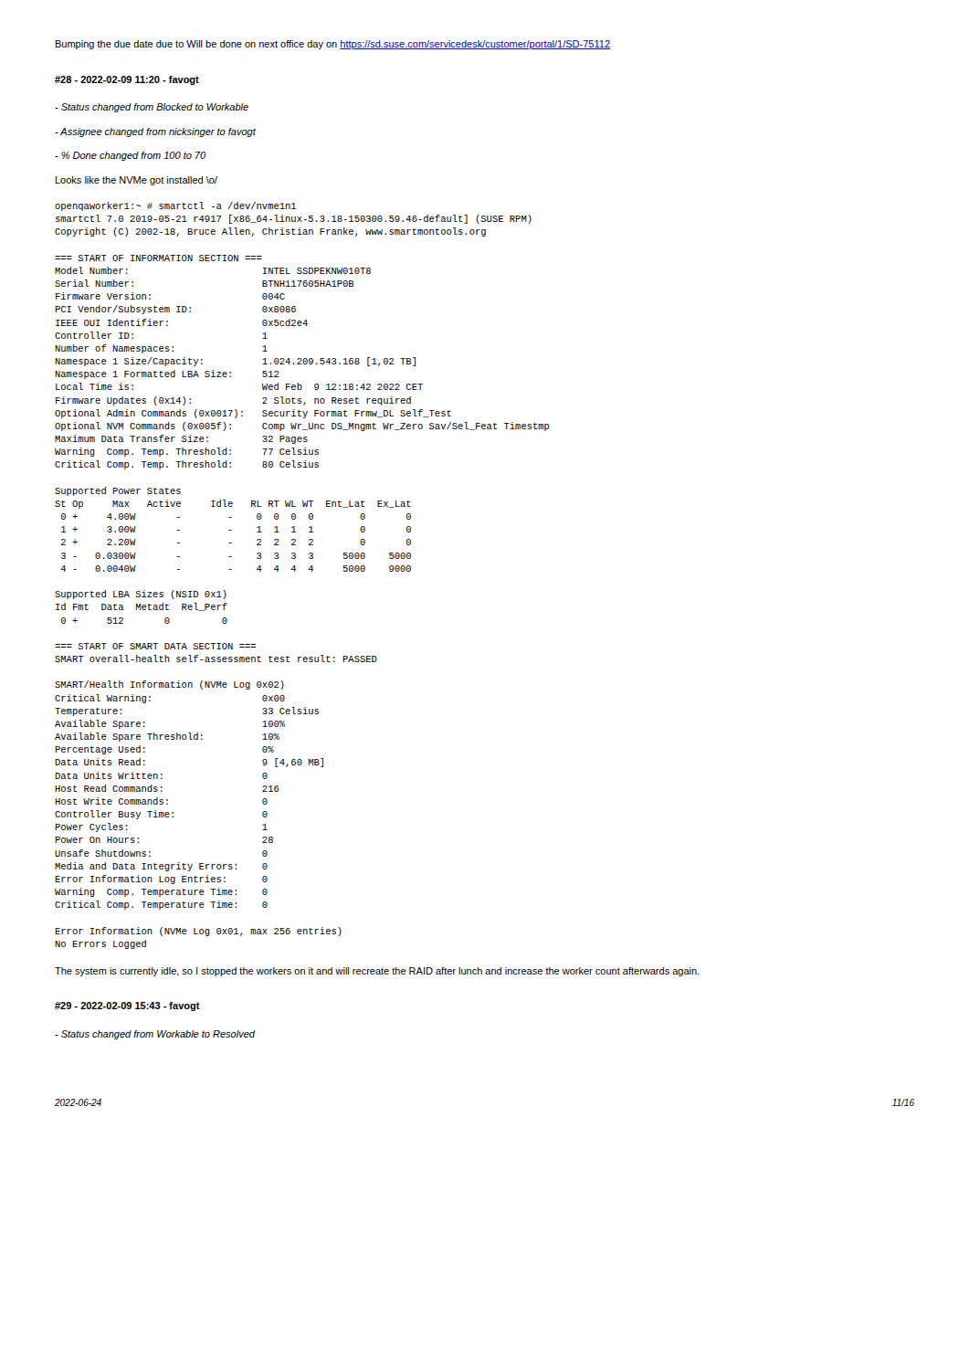Bumping the due date due to Will be done on next office day on https://sd.suse.com/servicedesk/customer/portal/1/SD-75112
#28 - 2022-02-09 11:20 - favogt
- Status changed from Blocked to Workable
- Assignee changed from nicksinger to favogt
- % Done changed from 100 to 70
Looks like the NVMe got installed \o/
openqaworker1:~ # smartctl -a /dev/nvme1n1
smartctl 7.0 2019-05-21 r4917 [x86_64-linux-5.3.18-150300.59.46-default] (SUSE RPM)
Copyright (C) 2002-18, Bruce Allen, Christian Franke, www.smartmontools.org

=== START OF INFORMATION SECTION ===
Model Number:                       INTEL SSDPEKNW010T8
Serial Number:                      BTNH117605HA1P0B
Firmware Version:                   004C
PCI Vendor/Subsystem ID:            0x8086
IEEE OUI Identifier:                0x5cd2e4
Controller ID:                      1
Number of Namespaces:               1
Namespace 1 Size/Capacity:          1.024.209.543.168 [1,02 TB]
Namespace 1 Formatted LBA Size:     512
Local Time is:                      Wed Feb  9 12:18:42 2022 CET
Firmware Updates (0x14):            2 Slots, no Reset required
Optional Admin Commands (0x0017):   Security Format Frmw_DL Self_Test
Optional NVM Commands (0x005f):     Comp Wr_Unc DS_Mngmt Wr_Zero Sav/Sel_Feat Timestmp
Maximum Data Transfer Size:         32 Pages
Warning  Comp. Temp. Threshold:     77 Celsius
Critical Comp. Temp. Threshold:     80 Celsius

Supported Power States
St Op     Max   Active     Idle   RL RT WL WT  Ent_Lat  Ex_Lat
 0 +     4.00W       -        -    0  0  0  0        0       0
 1 +     3.00W       -        -    1  1  1  1        0       0
 2 +     2.20W       -        -    2  2  2  2        0       0
 3 -   0.0300W       -        -    3  3  3  3     5000    5000
 4 -   0.0040W       -        -    4  4  4  4     5000    9000

Supported LBA Sizes (NSID 0x1)
Id Fmt  Data  Metadt  Rel_Perf
 0 +     512       0         0

=== START OF SMART DATA SECTION ===
SMART overall-health self-assessment test result: PASSED

SMART/Health Information (NVMe Log 0x02)
Critical Warning:                   0x00
Temperature:                        33 Celsius
Available Spare:                    100%
Available Spare Threshold:          10%
Percentage Used:                    0%
Data Units Read:                    9 [4,60 MB]
Data Units Written:                 0
Host Read Commands:                 216
Host Write Commands:                0
Controller Busy Time:               0
Power Cycles:                       1
Power On Hours:                     28
Unsafe Shutdowns:                   0
Media and Data Integrity Errors:    0
Error Information Log Entries:      0
Warning  Comp. Temperature Time:    0
Critical Comp. Temperature Time:    0

Error Information (NVMe Log 0x01, max 256 entries)
No Errors Logged
The system is currently idle, so I stopped the workers on it and will recreate the RAID after lunch and increase the worker count afterwards again.
#29 - 2022-02-09 15:43 - favogt
- Status changed from Workable to Resolved
2022-06-24 11/16